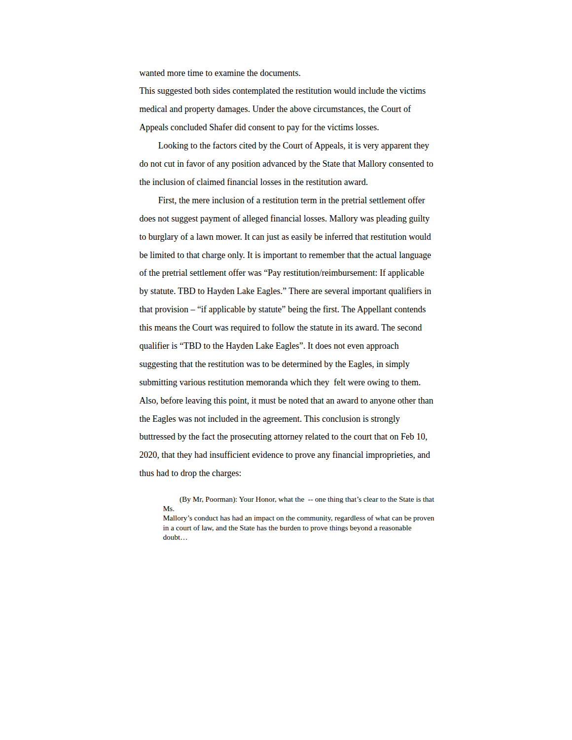wanted more time to examine the documents.
This suggested both sides contemplated the restitution would include the victims medical and property damages. Under the above circumstances, the Court of Appeals concluded Shafer did consent to pay for the victims losses.
Looking to the factors cited by the Court of Appeals, it is very apparent they do not cut in favor of any position advanced by the State that Mallory consented to the inclusion of claimed financial losses in the restitution award.
First, the mere inclusion of a restitution term in the pretrial settlement offer does not suggest payment of alleged financial losses. Mallory was pleading guilty to burglary of a lawn mower. It can just as easily be inferred that restitution would be limited to that charge only. It is important to remember that the actual language of the pretrial settlement offer was “Pay restitution/reimbursement: If applicable by statute. TBD to Hayden Lake Eagles.” There are several important qualifiers in that provision – “if applicable by statute” being the first. The Appellant contends this means the Court was required to follow the statute in its award. The second qualifier is “TBD to the Hayden Lake Eagles”. It does not even approach suggesting that the restitution was to be determined by the Eagles, in simply submitting various restitution memoranda which they felt were owing to them. Also, before leaving this point, it must be noted that an award to anyone other than the Eagles was not included in the agreement. This conclusion is strongly buttressed by the fact the prosecuting attorney related to the court that on Feb 10, 2020, that they had insufficient evidence to prove any financial improprieties, and thus had to drop the charges:
(By Mr, Poorman): Your Honor, what the -- one thing that’s clear to the State is that Ms.
Mallory’s conduct has had an impact on the community, regardless of what can be proven in a court of law, and the State has the burden to prove things beyond a reasonable doubt…